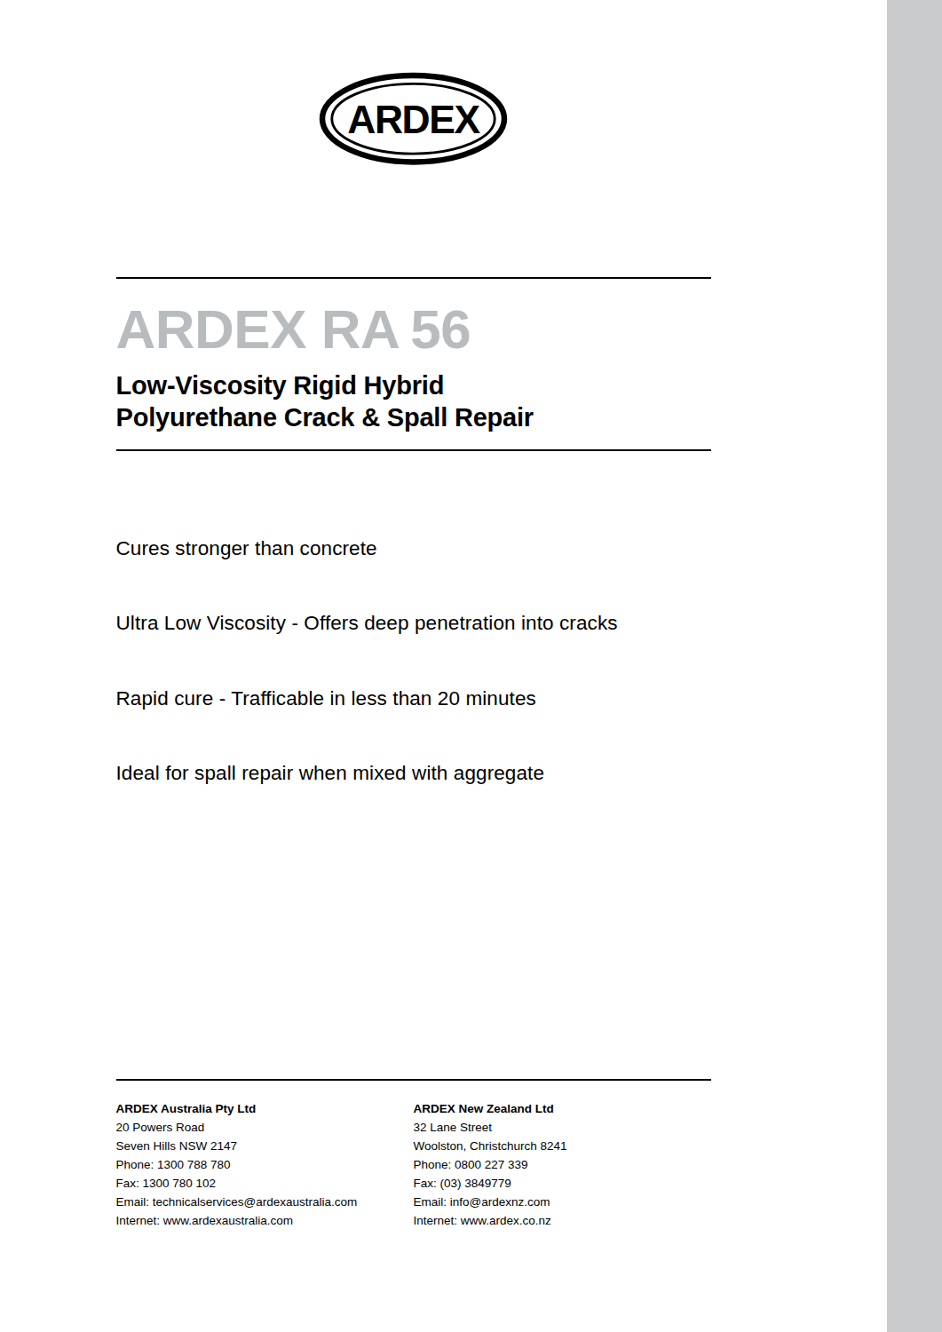ARDEX
ARDEX RA 56
Low-Viscosity Rigid Hybrid
Polyurethane Crack & Spall Repair
Cures stronger than concrete
Ultra Low Viscosity - Offers deep penetration into cracks
Rapid cure - Trafficable in less than 20 minutes
Ideal for spall repair when mixed with aggregate
ARDEX Australia Pty Ltd
20 Powers Road
Seven Hills NSW 2147
Phone: 1300 788 780
Fax: 1300 780 102
Email: technicalservices@ardexaustralia.com
Internet: www.ardexaustralia.com
ARDEX New Zealand Ltd
32 Lane Street
Woolston, Christchurch 8241
Phone: 0800 227 339
Fax: (03) 3849779
Email: info@ardexnz.com
Internet: www.ardex.co.nz